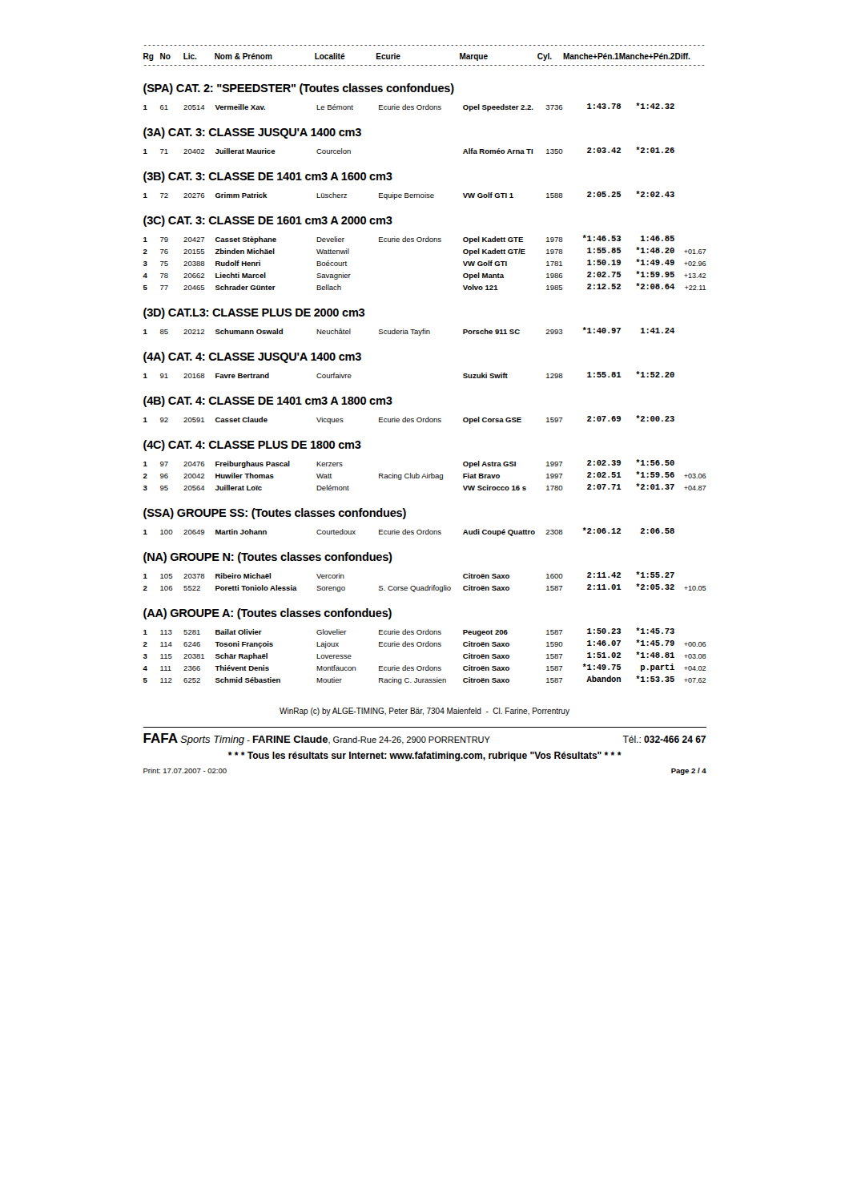-----------------------------------------------------------------------------------------------------------------------------------------
| Rg | No | Lic. | Nom & Prénom | Localité | Ecurie | Marque | Cyl. | Manche+Pén.1 | Manche+Pén.2 | Diff. |
-----------------------------------------------------------------------------------------------------------------------------------------
(SPA) CAT. 2: "SPEEDSTER" (Toutes classes confondues)
| 1 | 61 | 20514 | Vermeille Xav. | Le Bémont | Ecurie des Ordons | Opel Speedster 2.2. | 3736 | 1:43.78 | *1:42.32 | |
(3A) CAT. 3: CLASSE JUSQU'A 1400 cm3
| 1 | 71 | 20402 | Juillerat Maurice | Courcelon | | Alfa Roméo Arna TI | 1350 | 2:03.42 | *2:01.26 | |
(3B) CAT. 3: CLASSE DE 1401 cm3 A 1600 cm3
| 1 | 72 | 20276 | Grimm Patrick | Lüscherz | Equipe Bernoise | VW Golf GTI 1 | 1588 | 2:05.25 | *2:02.43 | |
(3C) CAT. 3: CLASSE DE 1601 cm3 A 2000 cm3
| 1 | 79 | 20427 | Casset Stèphane | Develier | Ecurie des Ordons | Opel Kadett GTE | 1978 | *1:46.53 | 1:46.85 | |
| 2 | 76 | 20155 | Zbinden Michäel | Wattenwil | | Opel Kadett GT/E | 1978 | 1:55.85 | *1:48.20 | +01.67 |
| 3 | 75 | 20388 | Rudolf Henri | Boécourt | | VW Golf GTI | 1781 | 1:50.19 | *1:49.49 | +02.96 |
| 4 | 78 | 20662 | Liechti Marcel | Savagnier | | Opel Manta | 1986 | 2:02.75 | *1:59.95 | +13.42 |
| 5 | 77 | 20465 | Schrader Günter | Bellach | | Volvo 121 | 1985 | 2:12.52 | *2:08.64 | +22.11 |
(3D) CAT.L3: CLASSE PLUS DE 2000 cm3
| 1 | 85 | 20212 | Schumann Oswald | Neuchâtel | Scuderia Tayfin | Porsche 911 SC | 2993 | *1:40.97 | 1:41.24 | |
(4A) CAT. 4: CLASSE JUSQU'A 1400 cm3
| 1 | 91 | 20168 | Favre Bertrand | Courfaivre | | Suzuki Swift | 1298 | 1:55.81 | *1:52.20 | |
(4B) CAT. 4: CLASSE DE 1401 cm3 A 1800 cm3
| 1 | 92 | 20591 | Casset Claude | Vicques | Ecurie des Ordons | Opel Corsa GSE | 1597 | 2:07.69 | *2:00.23 | |
(4C) CAT. 4: CLASSE PLUS DE 1800 cm3
| 1 | 97 | 20476 | Freiburghaus Pascal | Kerzers | | Opel Astra GSI | 1997 | 2:02.39 | *1:56.50 | |
| 2 | 96 | 20042 | Huwiler Thomas | Watt | Racing Club Airbag | Fiat Bravo | 1997 | 2:02.51 | *1:59.56 | +03.06 |
| 3 | 95 | 20564 | Juillerat Loïc | Delémont | | VW Scirocco 16 s | 1780 | 2:07.71 | *2:01.37 | +04.87 |
(SSA) GROUPE SS: (Toutes classes confondues)
| 1 | 100 | 20649 | Martin Johann | Courtedoux | Ecurie des Ordons | Audi Coupé Quattro | 2308 | *2:06.12 | 2:06.58 | |
(NA) GROUPE N: (Toutes classes confondues)
| 1 | 105 | 20378 | Ribeiro Michaël | Vercorin | | Citroën Saxo | 1600 | 2:11.42 | *1:55.27 | |
| 2 | 106 | 5522 | Poretti Toniolo Alessia | Sorengo | S. Corse Quadrifoglio | Citroën Saxo | 1587 | 2:11.01 | *2:05.32 | +10.05 |
(AA) GROUPE A: (Toutes classes confondues)
| 1 | 113 | 5281 | Bailat Olivier | Glovelier | Ecurie des Ordons | Peugeot 206 | 1587 | 1:50.23 | *1:45.73 | |
| 2 | 114 | 6246 | Tosoni François | Lajoux | Ecurie des Ordons | Citroën Saxo | 1590 | 1:46.07 | *1:45.79 | +00.06 |
| 3 | 115 | 20381 | Schär Raphaël | Loveresse | | Citroën Saxo | 1587 | 1:51.02 | *1:48.81 | +03.08 |
| 4 | 111 | 2366 | Thiévent Denis | Montfaucon | Ecurie des Ordons | Citroën Saxo | 1587 | *1:49.75 | p.parti | +04.02 |
| 5 | 112 | 6252 | Schmid Sébastien | Moutier | Racing C. Jurassien | Citroën Saxo | 1587 | Abandon | *1:53.35 | +07.62 |
WinRap (c) by ALGE-TIMING, Peter Bär, 7304 Maienfeld - Cl. Farine, Porrentruy
FAFA Sports Timing - FARINE Claude, Grand-Rue 24-26, 2900 PORRENTRUY
Tél.: 032-466 24 67
* * * Tous les résultats sur Internet: www.fafatiming.com, rubrique "Vos Résultats" * * *
Print: 17.07.2007 - 02:00
Page 2 / 4